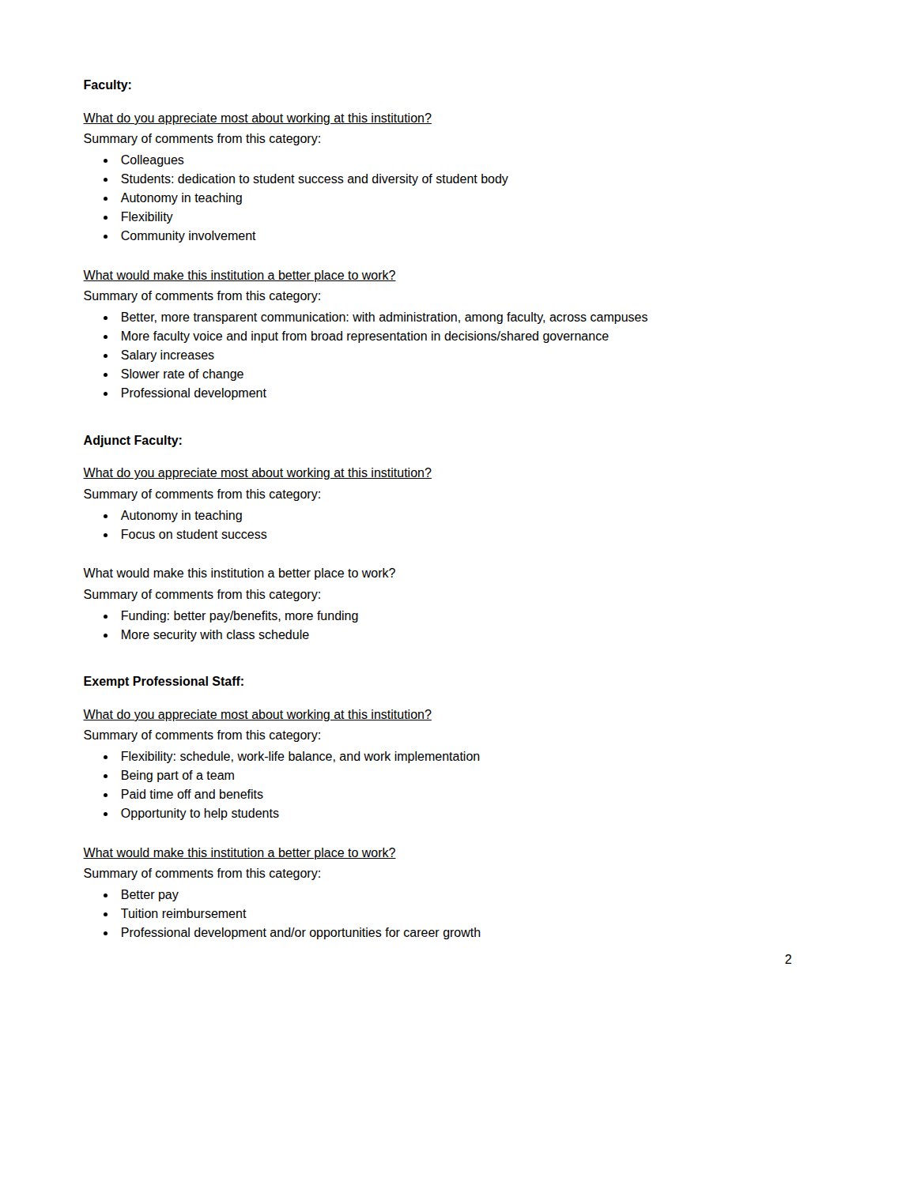Faculty:
What do you appreciate most about working at this institution?
Summary of comments from this category:
Colleagues
Students: dedication to student success and diversity of student body
Autonomy in teaching
Flexibility
Community involvement
What would make this institution a better place to work?
Summary of comments from this category:
Better, more transparent communication: with administration, among faculty, across campuses
More faculty voice and input from broad representation in decisions/shared governance
Salary increases
Slower rate of change
Professional development
Adjunct Faculty:
What do you appreciate most about working at this institution?
Summary of comments from this category:
Autonomy in teaching
Focus on student success
What would make this institution a better place to work?
Summary of comments from this category:
Funding: better pay/benefits, more funding
More security with class schedule
Exempt Professional Staff:
What do you appreciate most about working at this institution?
Summary of comments from this category:
Flexibility: schedule, work-life balance, and work implementation
Being part of a team
Paid time off and benefits
Opportunity to help students
What would make this institution a better place to work?
Summary of comments from this category:
Better pay
Tuition reimbursement
Professional development and/or opportunities for career growth
2